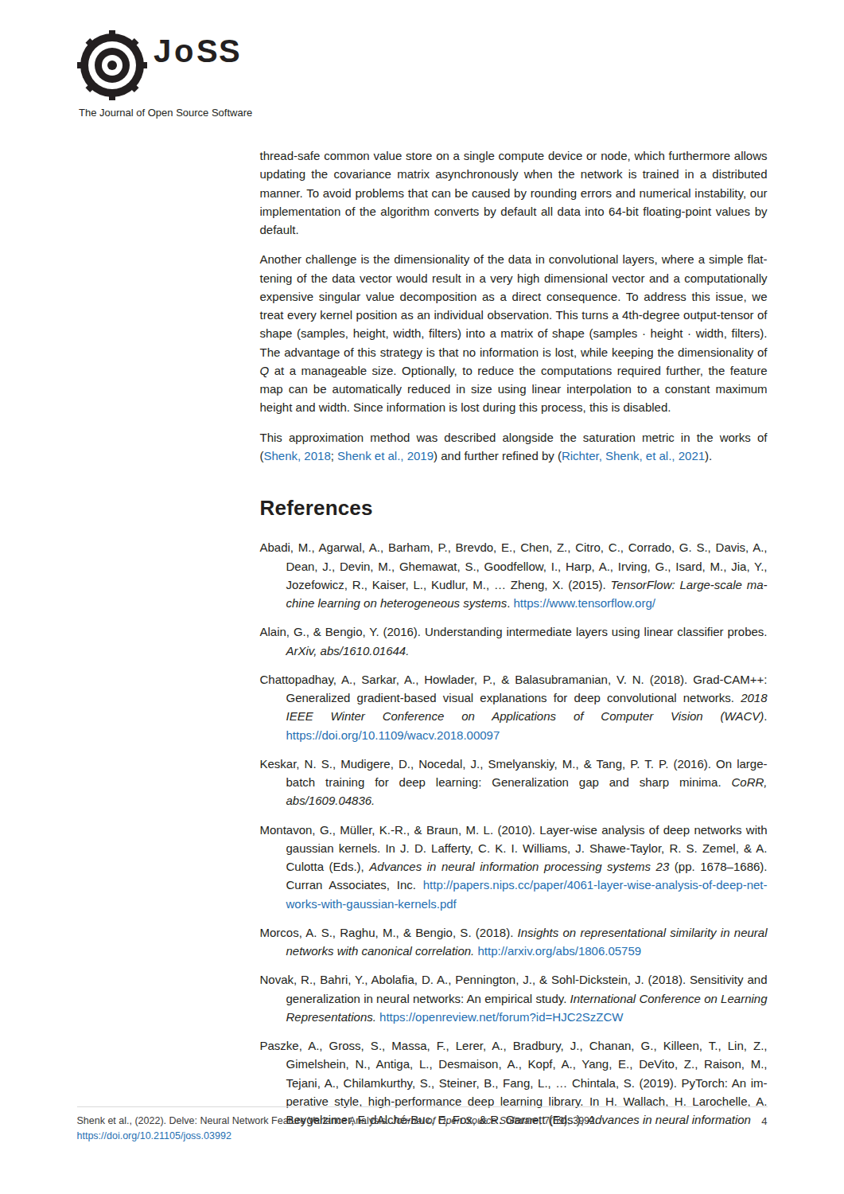J o S S The Journal of Open Source Software
thread-safe common value store on a single compute device or node, which furthermore allows updating the covariance matrix asynchronously when the network is trained in a distributed manner. To avoid problems that can be caused by rounding errors and numerical instability, our implementation of the algorithm converts by default all data into 64-bit floating-point values by default.
Another challenge is the dimensionality of the data in convolutional layers, where a simple flattening of the data vector would result in a very high dimensional vector and a computationally expensive singular value decomposition as a direct consequence. To address this issue, we treat every kernel position as an individual observation. This turns a 4th-degree output-tensor of shape (samples, height, width, filters) into a matrix of shape (samples · height · width, filters). The advantage of this strategy is that no information is lost, while keeping the dimensionality of Q at a manageable size. Optionally, to reduce the computations required further, the feature map can be automatically reduced in size using linear interpolation to a constant maximum height and width. Since information is lost during this process, this is disabled.
This approximation method was described alongside the saturation metric in the works of (Shenk, 2018; Shenk et al., 2019) and further refined by (Richter, Shenk, et al., 2021).
References
Abadi, M., Agarwal, A., Barham, P., Brevdo, E., Chen, Z., Citro, C., Corrado, G. S., Davis, A., Dean, J., Devin, M., Ghemawat, S., Goodfellow, I., Harp, A., Irving, G., Isard, M., Jia, Y., Jozefowicz, R., Kaiser, L., Kudlur, M., … Zheng, X. (2015). TensorFlow: Large-scale machine learning on heterogeneous systems. https://www.tensorflow.org/
Alain, G., & Bengio, Y. (2016). Understanding intermediate layers using linear classifier probes. ArXiv, abs/1610.01644.
Chattopadhay, A., Sarkar, A., Howlader, P., & Balasubramanian, V. N. (2018). Grad-CAM++: Generalized gradient-based visual explanations for deep convolutional networks. 2018 IEEE Winter Conference on Applications of Computer Vision (WACV). https://doi.org/10.1109/wacv.2018.00097
Keskar, N. S., Mudigere, D., Nocedal, J., Smelyanskiy, M., & Tang, P. T. P. (2016). On large-batch training for deep learning: Generalization gap and sharp minima. CoRR, abs/1609.04836.
Montavon, G., Müller, K.-R., & Braun, M. L. (2010). Layer-wise analysis of deep networks with gaussian kernels. In J. D. Lafferty, C. K. I. Williams, J. Shawe-Taylor, R. S. Zemel, & A. Culotta (Eds.), Advances in neural information processing systems 23 (pp. 1678–1686). Curran Associates, Inc. http://papers.nips.cc/paper/4061-layer-wise-analysis-of-deep-networks-with-gaussian-kernels.pdf
Morcos, A. S., Raghu, M., & Bengio, S. (2018). Insights on representational similarity in neural networks with canonical correlation. http://arxiv.org/abs/1806.05759
Novak, R., Bahri, Y., Abolafia, D. A., Pennington, J., & Sohl-Dickstein, J. (2018). Sensitivity and generalization in neural networks: An empirical study. International Conference on Learning Representations. https://openreview.net/forum?id=HJC2SzZCW
Paszke, A., Gross, S., Massa, F., Lerer, A., Bradbury, J., Chanan, G., Killeen, T., Lin, Z., Gimelshein, N., Antiga, L., Desmaison, A., Kopf, A., Yang, E., DeVito, Z., Raison, M., Tejani, A., Chilamkurthy, S., Steiner, B., Fang, L., … Chintala, S. (2019). PyTorch: An imperative style, high-performance deep learning library. In H. Wallach, H. Larochelle, A. Beygelzimer, F. dAlché-Buc, E. Fox, & R. Garnett (Eds.), Advances in neural information
Shenk et al., (2022). Delve: Neural Network Feature Variance Analysis. Journal of Open Source Software, 7(69), 3992. https://doi.org/10.21105/joss.03992
4